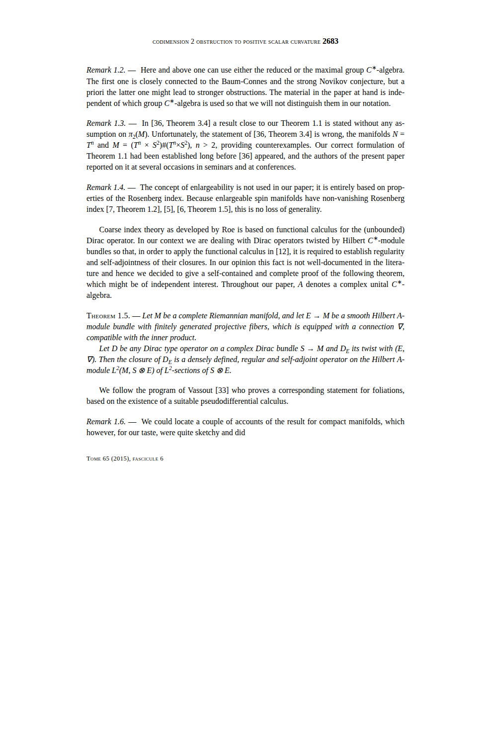codimension 2 obstruction to positive scalar curvature 2683
Remark 1.2. — Here and above one can use either the reduced or the maximal group C∗-algebra. The first one is closely connected to the Baum-Connes and the strong Novikov conjecture, but a priori the latter one might lead to stronger obstructions. The material in the paper at hand is independent of which group C∗-algebra is used so that we will not distinguish them in our notation.
Remark 1.3. — In [36, Theorem 3.4] a result close to our Theorem 1.1 is stated without any assumption on π2(M). Unfortunately, the statement of [36, Theorem 3.4] is wrong, the manifolds N = Tn and M = (Tn × S2)#(Tn×S2), n > 2, providing counterexamples. Our correct formulation of Theorem 1.1 had been established long before [36] appeared, and the authors of the present paper reported on it at several occasions in seminars and at conferences.
Remark 1.4. — The concept of enlargeability is not used in our paper; it is entirely based on properties of the Rosenberg index. Because enlargeable spin manifolds have non-vanishing Rosenberg index [7, Theorem 1.2], [5], [6, Theorem 1.5], this is no loss of generality.
Coarse index theory as developed by Roe is based on functional calculus for the (unbounded) Dirac operator. In our context we are dealing with Dirac operators twisted by Hilbert C∗-module bundles so that, in order to apply the functional calculus in [12], it is required to establish regularity and self-adjointness of their closures. In our opinion this fact is not well-documented in the literature and hence we decided to give a self-contained and complete proof of the following theorem, which might be of independent interest. Throughout our paper, A denotes a complex unital C∗-algebra.
Theorem 1.5. — Let M be a complete Riemannian manifold, and let E → M be a smooth Hilbert A-module bundle with finitely generated projective fibers, which is equipped with a connection ∇, compatible with the inner product.
Let D be any Dirac type operator on a complex Dirac bundle S → M and DE its twist with (E, ∇). Then the closure of DE is a densely defined, regular and self-adjoint operator on the Hilbert A-module L2(M, S ⊗ E) of L2-sections of S ⊗ E.
We follow the program of Vassout [33] who proves a corresponding statement for foliations, based on the existence of a suitable pseudodifferential calculus.
Remark 1.6. — We could locate a couple of accounts of the result for compact manifolds, which however, for our taste, were quite sketchy and did
Tome 65 (2015), fascicule 6